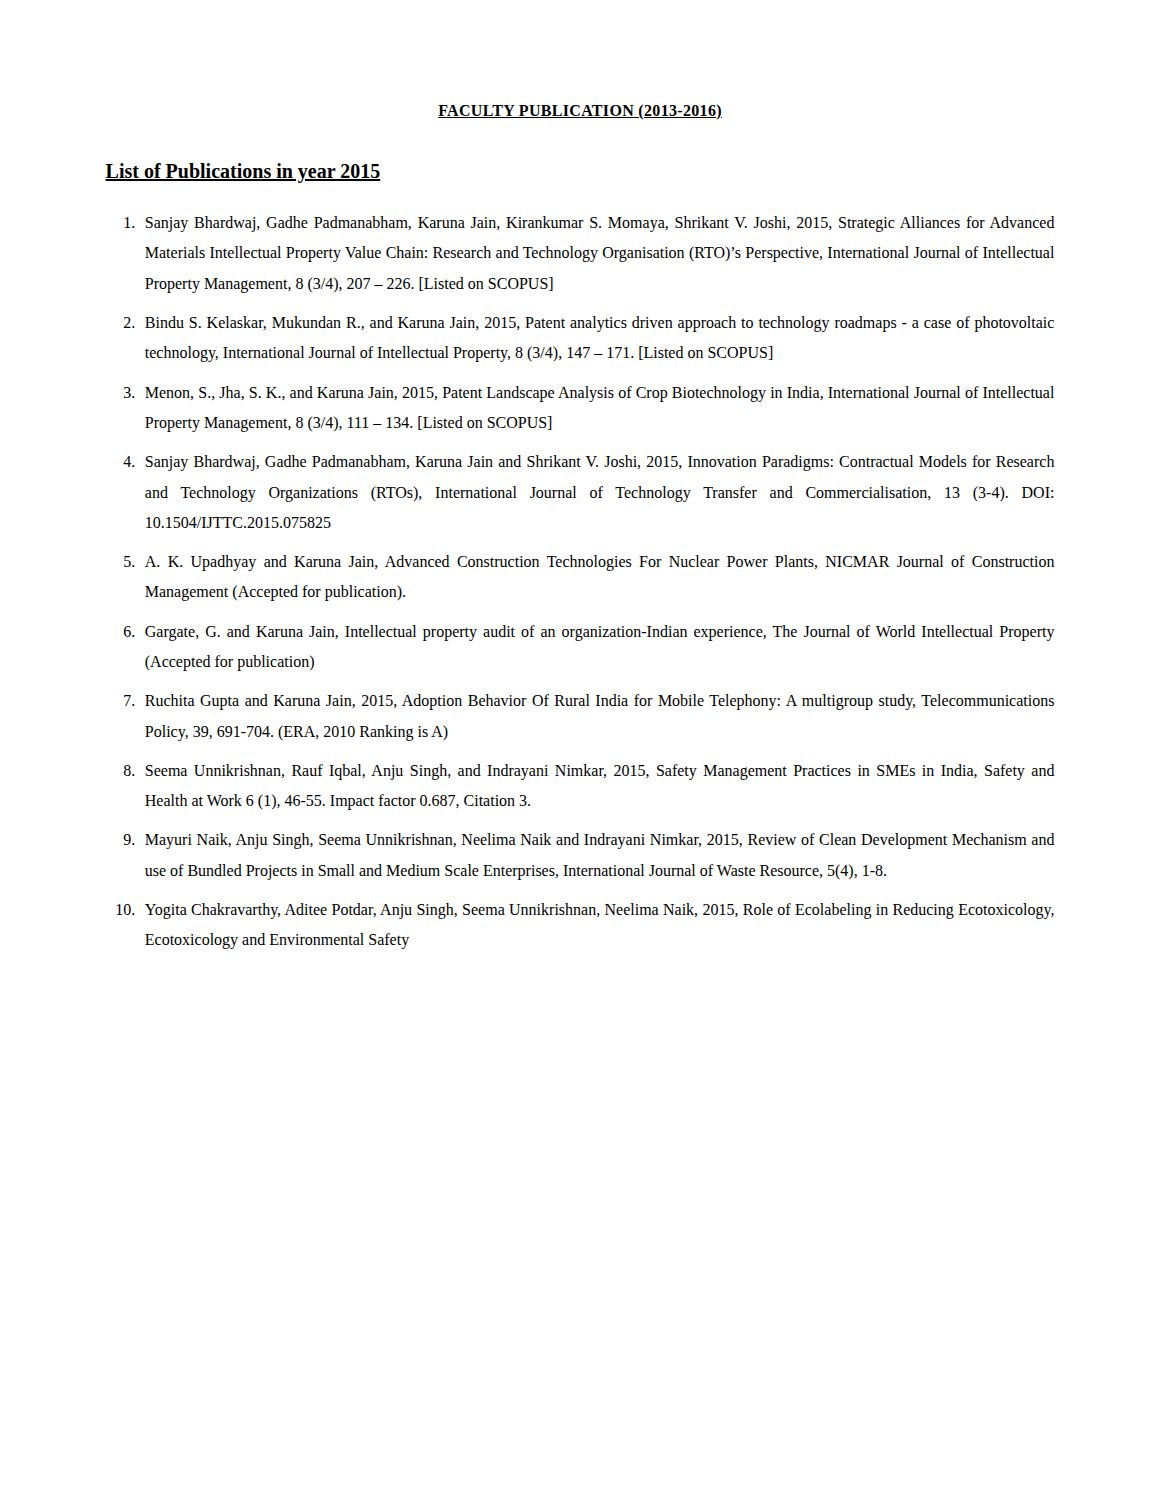FACULTY PUBLICATION (2013-2016)
List of Publications in year 2015
Sanjay Bhardwaj, Gadhe Padmanabham, Karuna Jain, Kirankumar S. Momaya, Shrikant V. Joshi, 2015, Strategic Alliances for Advanced Materials Intellectual Property Value Chain: Research and Technology Organisation (RTO)’s Perspective, International Journal of Intellectual Property Management, 8 (3/4), 207 – 226. [Listed on SCOPUS]
Bindu S. Kelaskar, Mukundan R., and Karuna Jain, 2015, Patent analytics driven approach to technology roadmaps - a case of photovoltaic technology, International Journal of Intellectual Property, 8 (3/4), 147 – 171. [Listed on SCOPUS]
Menon, S., Jha, S. K., and Karuna Jain, 2015, Patent Landscape Analysis of Crop Biotechnology in India, International Journal of Intellectual Property Management, 8 (3/4), 111 – 134. [Listed on SCOPUS]
Sanjay Bhardwaj, Gadhe Padmanabham, Karuna Jain and Shrikant V. Joshi, 2015, Innovation Paradigms: Contractual Models for Research and Technology Organizations (RTOs), International Journal of Technology Transfer and Commercialisation, 13 (3-4). DOI: 10.1504/IJTTC.2015.075825
A. K. Upadhyay and Karuna Jain, Advanced Construction Technologies For Nuclear Power Plants, NICMAR Journal of Construction Management (Accepted for publication).
Gargate, G. and Karuna Jain, Intellectual property audit of an organization-Indian experience, The Journal of World Intellectual Property (Accepted for publication)
Ruchita Gupta and Karuna Jain, 2015, Adoption Behavior Of Rural India for Mobile Telephony: A multigroup study, Telecommunications Policy, 39, 691-704. (ERA, 2010 Ranking is A)
Seema Unnikrishnan, Rauf Iqbal, Anju Singh, and Indrayani Nimkar, 2015, Safety Management Practices in SMEs in India, Safety and Health at Work 6 (1), 46-55. Impact factor 0.687, Citation 3.
Mayuri Naik, Anju Singh, Seema Unnikrishnan, Neelima Naik and Indrayani Nimkar, 2015, Review of Clean Development Mechanism and use of Bundled Projects in Small and Medium Scale Enterprises, International Journal of Waste Resource, 5(4), 1-8.
Yogita Chakravarthy, Aditee Potdar, Anju Singh, Seema Unnikrishnan, Neelima Naik, 2015, Role of Ecolabeling in Reducing Ecotoxicology, Ecotoxicology and Environmental Safety